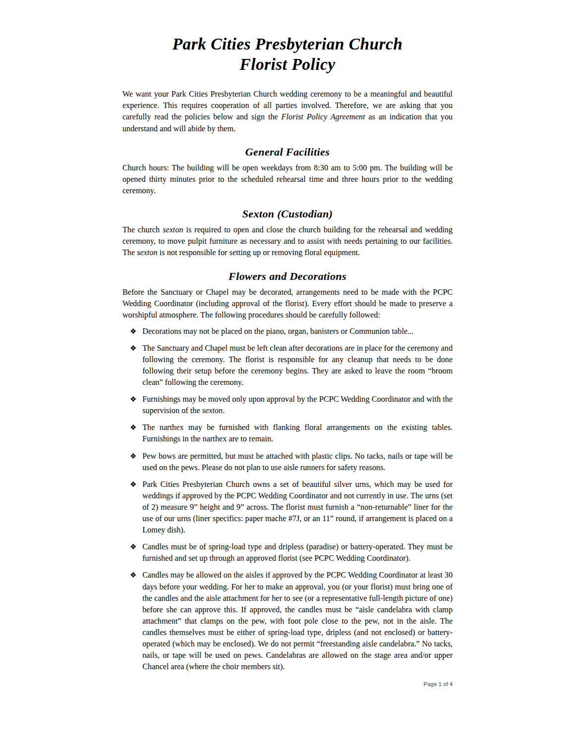Park Cities Presbyterian Church
Florist Policy
We want your Park Cities Presbyterian Church wedding ceremony to be a meaningful and beautiful experience. This requires cooperation of all parties involved. Therefore, we are asking that you carefully read the policies below and sign the Florist Policy Agreement as an indication that you understand and will abide by them.
General Facilities
Church hours: The building will be open weekdays from 8:30 am to 5:00 pm. The building will be opened thirty minutes prior to the scheduled rehearsal time and three hours prior to the wedding ceremony.
Sexton (Custodian)
The church sexton is required to open and close the church building for the rehearsal and wedding ceremony, to move pulpit furniture as necessary and to assist with needs pertaining to our facilities. The sexton is not responsible for setting up or removing floral equipment.
Flowers and Decorations
Before the Sanctuary or Chapel may be decorated, arrangements need to be made with the PCPC Wedding Coordinator (including approval of the florist). Every effort should be made to preserve a worshipful atmosphere. The following procedures should be carefully followed:
Decorations may not be placed on the piano, organ, banisters or Communion table...
The Sanctuary and Chapel must be left clean after decorations are in place for the ceremony and following the ceremony. The florist is responsible for any cleanup that needs to be done following their setup before the ceremony begins. They are asked to leave the room “broom clean” following the ceremony.
Furnishings may be moved only upon approval by the PCPC Wedding Coordinator and with the supervision of the sexton.
The narthex may be furnished with flanking floral arrangements on the existing tables. Furnishings in the narthex are to remain.
Pew bows are permitted, but must be attached with plastic clips. No tacks, nails or tape will be used on the pews. Please do not plan to use aisle runners for safety reasons.
Park Cities Presbyterian Church owns a set of beautiful silver urns, which may be used for weddings if approved by the PCPC Wedding Coordinator and not currently in use. The urns (set of 2) measure 9” height and 9” across. The florist must furnish a “non-returnable” liner for the use of our urns (liner specifics: paper mache #7J, or an 11” round, if arrangement is placed on a Lomey dish).
Candles must be of spring-load type and dripless (paradise) or battery-operated. They must be furnished and set up through an approved florist (see PCPC Wedding Coordinator).
Candles may be allowed on the aisles if approved by the PCPC Wedding Coordinator at least 30 days before your wedding. For her to make an approval, you (or your florist) must bring one of the candles and the aisle attachment for her to see (or a representative full-length picture of one) before she can approve this. If approved, the candles must be “aisle candelabra with clamp attachment” that clamps on the pew, with foot pole close to the pew, not in the aisle. The candles themselves must be either of spring-load type, dripless (and not enclosed) or battery-operated (which may be enclosed). We do not permit “freestanding aisle candelabra.” No tacks, nails, or tape will be used on pews. Candelabras are allowed on the stage area and/or upper Chancel area (where the choir members sit).
Page 1 of 4